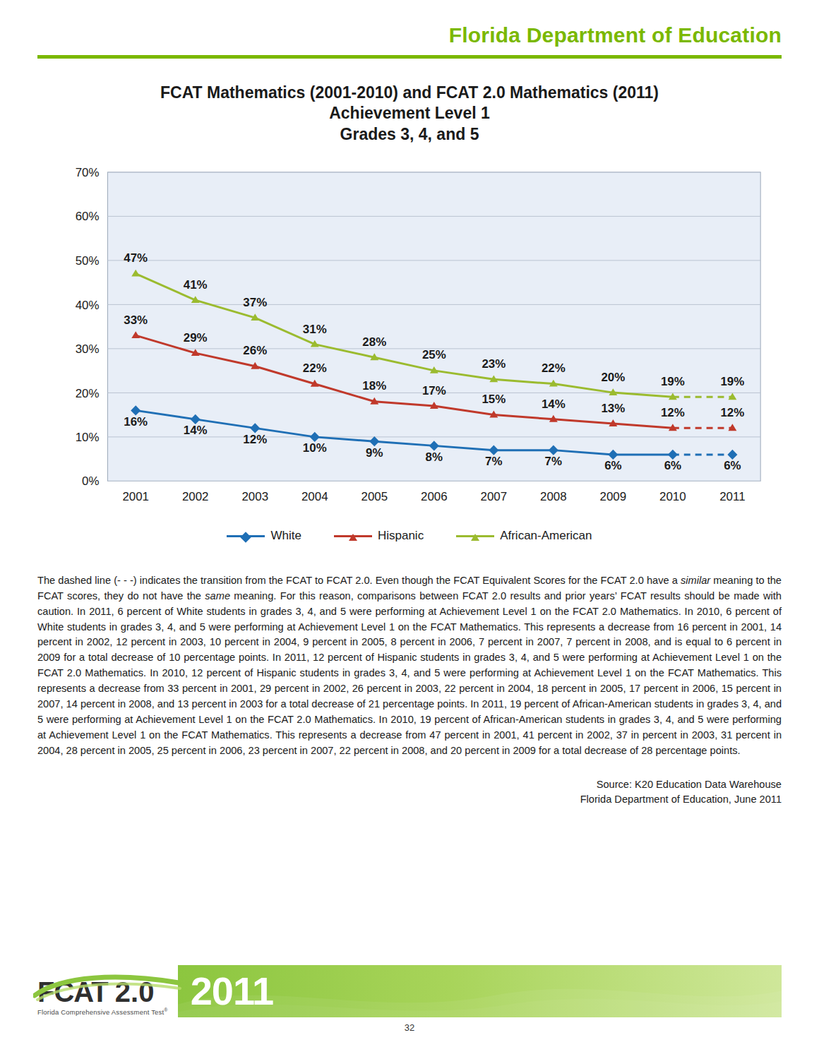Florida Department of Education
FCAT Mathematics (2001-2010) and FCAT 2.0 Mathematics (2011) Achievement Level 1 Grades 3, 4, and 5
70% 60% 50% 40% 30% 20% 10% 0% 2001 2002 2003 2004 2005 2006 2007 2008 2009 2010 2011 47% 41% 37% 31% 28% 25% 23% 22% 20% 19% 19% 33% 29% 26% 22% 18% 17% 15% 14% 13% 12% 12% 16% 14% 12% 10% 9% 8% 7% 7% 6% 6% 6%
White
Hispanic
African-American
The dashed line (- - -) indicates the transition from the FCAT to FCAT 2.0. Even though the FCAT Equivalent Scores for the FCAT 2.0 have a similar meaning to the FCAT scores, they do not have the same meaning. For this reason, comparisons between FCAT 2.0 results and prior years’ FCAT results should be made with caution. In 2011, 6 percent of White students in grades 3, 4, and 5 were performing at Achievement Level 1 on the FCAT 2.0 Mathematics. In 2010, 6 percent of White students in grades 3, 4, and 5 were performing at Achievement Level 1 on the FCAT Mathematics. This represents a decrease from 16 percent in 2001, 14 percent in 2002, 12 percent in 2003, 10 percent in 2004, 9 percent in 2005, 8 percent in 2006, 7 percent in 2007, 7 percent in 2008, and is equal to 6 percent in 2009 for a total decrease of 10 percentage points. In 2011, 12 percent of Hispanic students in grades 3, 4, and 5 were performing at Achievement Level 1 on the FCAT 2.0 Mathematics. In 2010, 12 percent of Hispanic students in grades 3, 4, and 5 were performing at Achievement Level 1 on the FCAT Mathematics. This represents a decrease from 33 percent in 2001, 29 percent in 2002, 26 percent in 2003, 22 percent in 2004, 18 percent in 2005, 17 percent in 2006, 15 percent in 2007, 14 percent in 2008, and 13 percent in 2003 for a total decrease of 21 percentage points. In 2011, 19 percent of African-American students in grades 3, 4, and 5 were performing at Achievement Level 1 on the FCAT 2.0 Mathematics. In 2010, 19 percent of African-American students in grades 3, 4, and 5 were performing at Achievement Level 1 on the FCAT Mathematics. This represents a decrease from 47 percent in 2001, 41 percent in 2002, 37 in percent in 2003, 31 percent in 2004, 28 percent in 2005, 25 percent in 2006, 23 percent in 2007, 22 percent in 2008, and 20 percent in 2009 for a total decrease of 28 percentage points.
Source: K20 Education Data Warehouse
Florida Department of Education, June 2011
FCAT 2.0
Florida Comprehensive Assessment Test®
2011
32